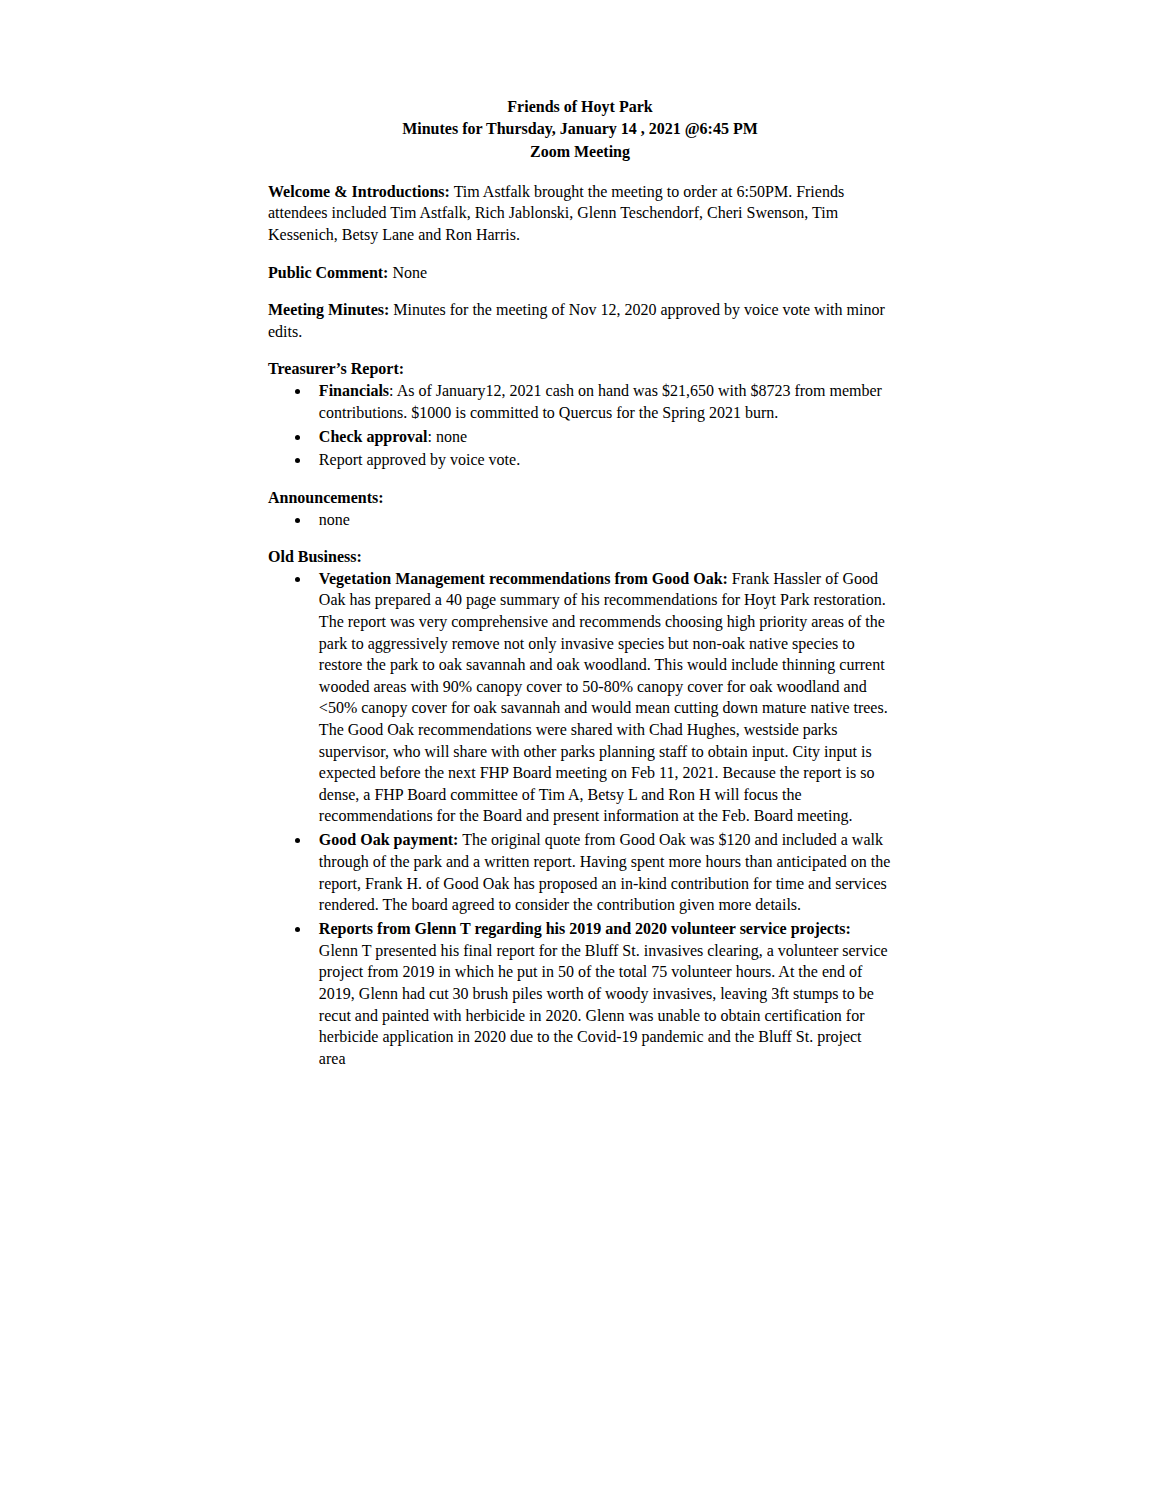Friends of Hoyt Park
Minutes for Thursday, January 14 , 2021 @6:45 PM
Zoom Meeting
Welcome & Introductions: Tim Astfalk brought the meeting to order at 6:50PM. Friends attendees included Tim Astfalk, Rich Jablonski, Glenn Teschendorf, Cheri Swenson, Tim Kessenich, Betsy Lane and Ron Harris.
Public Comment: None
Meeting Minutes: Minutes for the meeting of Nov 12, 2020 approved by voice vote with minor edits.
Treasurer’s Report:
Financials: As of January12, 2021 cash on hand was $21,650 with $8723 from member contributions. $1000 is committed to Quercus for the Spring 2021 burn.
Check approval: none
Report approved by voice vote.
Announcements:
none
Old Business:
Vegetation Management recommendations from Good Oak: Frank Hassler of Good Oak has prepared a 40 page summary of his recommendations for Hoyt Park restoration. The report was very comprehensive and recommends choosing high priority areas of the park to aggressively remove not only invasive species but non-oak native species to restore the park to oak savannah and oak woodland. This would include thinning current wooded areas with 90% canopy cover to 50-80% canopy cover for oak woodland and <50% canopy cover for oak savannah and would mean cutting down mature native trees. The Good Oak recommendations were shared with Chad Hughes, westside parks supervisor, who will share with other parks planning staff to obtain input. City input is expected before the next FHP Board meeting on Feb 11, 2021. Because the report is so dense, a FHP Board committee of Tim A, Betsy L and Ron H will focus the recommendations for the Board and present information at the Feb. Board meeting.
Good Oak payment: The original quote from Good Oak was $120 and included a walk through of the park and a written report. Having spent more hours than anticipated on the report, Frank H. of Good Oak has proposed an in-kind contribution for time and services rendered. The board agreed to consider the contribution given more details.
Reports from Glenn T regarding his 2019 and 2020 volunteer service projects: Glenn T presented his final report for the Bluff St. invasives clearing, a volunteer service project from 2019 in which he put in 50 of the total 75 volunteer hours. At the end of 2019, Glenn had cut 30 brush piles worth of woody invasives, leaving 3ft stumps to be recut and painted with herbicide in 2020. Glenn was unable to obtain certification for herbicide application in 2020 due to the Covid-19 pandemic and the Bluff St. project area